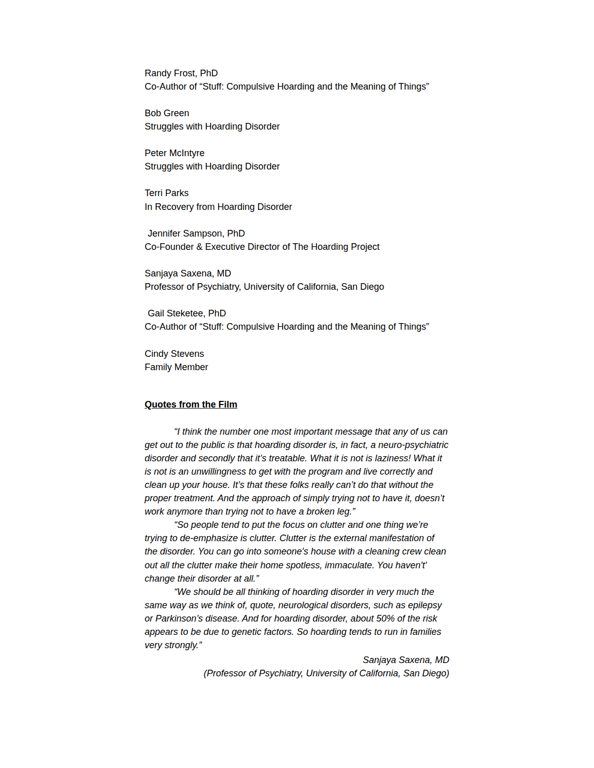Randy Frost, PhD
Co-Author of “Stuff: Compulsive Hoarding and the Meaning of Things”
Bob Green
Struggles with Hoarding Disorder
Peter McIntyre
Struggles with Hoarding Disorder
Terri Parks
In Recovery from Hoarding Disorder
Jennifer Sampson, PhD
Co-Founder & Executive Director of The Hoarding Project
Sanjaya Saxena, MD
Professor of Psychiatry, University of California, San Diego
Gail Steketee, PhD
Co-Author of “Stuff: Compulsive Hoarding and the Meaning of Things”
Cindy Stevens
Family Member
Quotes from the Film
“I think the number one most important message that any of us can get out to the public is that hoarding disorder is, in fact, a neuro-psychiatric disorder and secondly that it’s treatable. What it is not is laziness! What it is not is an unwillingness to get with the program and live correctly and clean up your house. It’s that these folks really can’t do that without the proper treatment. And the approach of simply trying not to have it, doesn’t work anymore than trying not to have a broken leg.”
“So people tend to put the focus on clutter and one thing we’re trying to de-emphasize is clutter. Clutter is the external manifestation of the disorder. You can go into someone's house with a cleaning crew clean out all the clutter make their home spotless, immaculate. You haven't' change their disorder at all.”
“We should be all thinking of hoarding disorder in very much the same way as we think of, quote, neurological disorders, such as epilepsy or Parkinson’s disease. And for hoarding disorder, about 50% of the risk appears to be due to genetic factors. So hoarding tends to run in families very strongly.”
Sanjaya Saxena, MD (Professor of Psychiatry, University of California, San Diego)